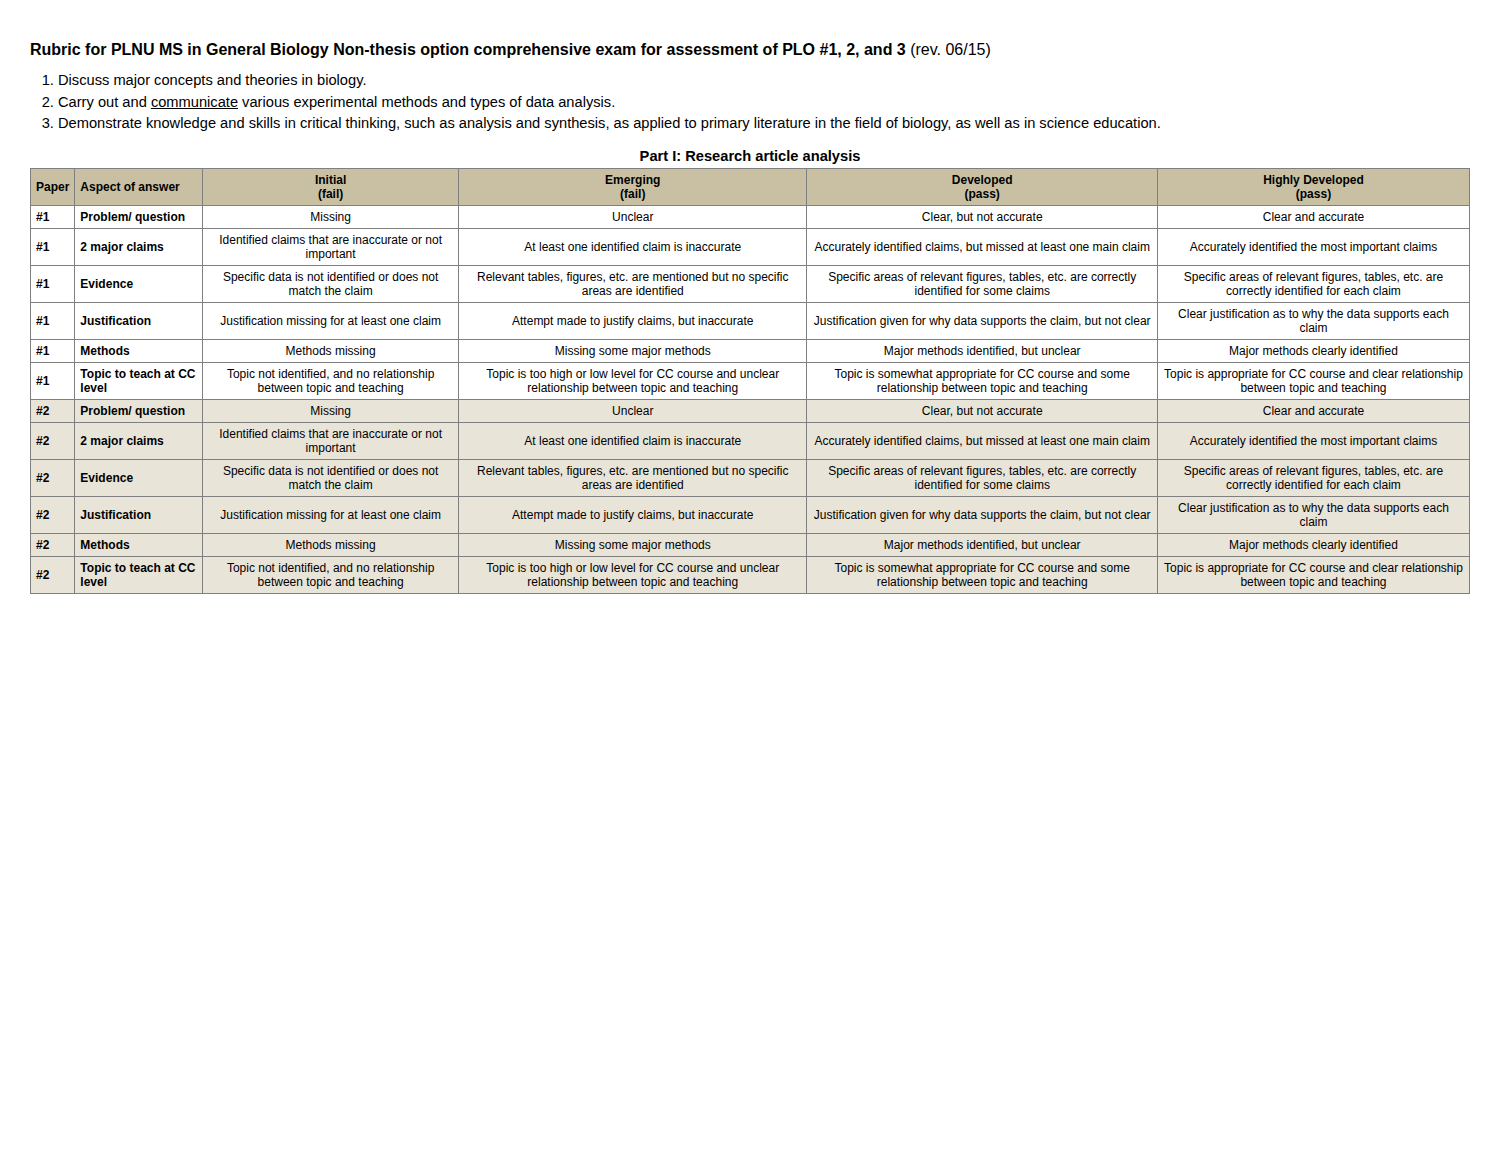Rubric for PLNU MS in General Biology Non-thesis option comprehensive exam for assessment of PLO #1, 2, and 3 (rev. 06/15)
Discuss major concepts and theories in biology.
Carry out and communicate various experimental methods and types of data analysis.
Demonstrate knowledge and skills in critical thinking, such as analysis and synthesis, as applied to primary literature in the field of biology, as well as in science education.
Part I: Research article analysis
| Paper | Aspect of answer | Initial (fail) | Emerging (fail) | Developed (pass) | Highly Developed (pass) |
| --- | --- | --- | --- | --- | --- |
| #1 | Problem/ question | Missing | Unclear | Clear, but not accurate | Clear and accurate |
| #1 | 2 major claims | Identified claims that are inaccurate or not important | At least one identified claim is inaccurate | Accurately identified claims, but missed at least one main claim | Accurately identified the most important claims |
| #1 | Evidence | Specific data is not identified or does not match the claim | Relevant tables, figures, etc. are mentioned but no specific areas are identified | Specific areas of relevant figures, tables, etc. are correctly identified for some claims | Specific areas of relevant figures, tables, etc. are correctly identified for each claim |
| #1 | Justification | Justification missing for at least one claim | Attempt made to justify claims, but inaccurate | Justification given for why data supports the claim, but not clear | Clear justification as to why the data supports each claim |
| #1 | Methods | Methods missing | Missing some major methods | Major methods identified, but unclear | Major methods clearly identified |
| #1 | Topic to teach at CC level | Topic not identified, and no relationship between topic and teaching | Topic is too high or low level for CC course and unclear relationship between topic and teaching | Topic is somewhat appropriate for CC course and some relationship between topic and teaching | Topic is appropriate for CC course and clear relationship between topic and teaching |
| #2 | Problem/ question | Missing | Unclear | Clear, but not accurate | Clear and accurate |
| #2 | 2 major claims | Identified claims that are inaccurate or not important | At least one identified claim is inaccurate | Accurately identified claims, but missed at least one main claim | Accurately identified the most important claims |
| #2 | Evidence | Specific data is not identified or does not match the claim | Relevant tables, figures, etc. are mentioned but no specific areas are identified | Specific areas of relevant figures, tables, etc. are correctly identified for some claims | Specific areas of relevant figures, tables, etc. are correctly identified for each claim |
| #2 | Justification | Justification missing for at least one claim | Attempt made to justify claims, but inaccurate | Justification given for why data supports the claim, but not clear | Clear justification as to why the data supports each claim |
| #2 | Methods | Methods missing | Missing some major methods | Major methods identified, but unclear | Major methods clearly identified |
| #2 | Topic to teach at CC level | Topic not identified, and no relationship between topic and teaching | Topic is too high or low level for CC course and unclear relationship between topic and teaching | Topic is somewhat appropriate for CC course and some relationship between topic and teaching | Topic is appropriate for CC course and clear relationship between topic and teaching |